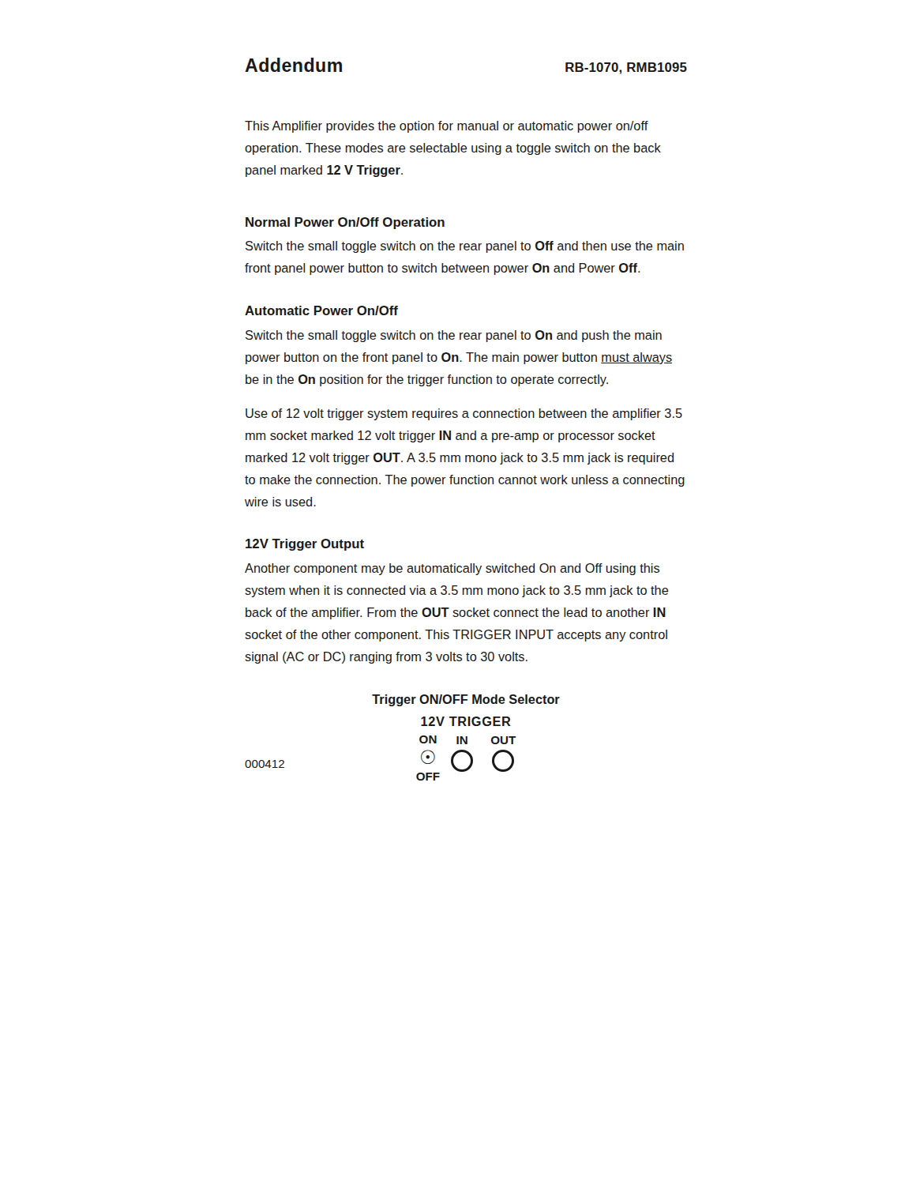Addendum
RB-1070, RMB1095
This Amplifier provides the option for manual or automatic power on/off operation. These modes are selectable using a toggle switch on the back panel marked 12 V Trigger.
Normal Power On/Off Operation
Switch the small toggle switch on the rear panel to Off and then use the main front panel power button to switch between power On and Power Off.
Automatic Power On/Off
Switch the small toggle switch on the rear panel to On and push the main power button on the front panel to On. The main power button must always be in the On position for the trigger function to operate correctly.
Use of 12 volt trigger system requires a connection between the amplifier 3.5 mm socket marked 12 volt trigger IN and a pre-amp or processor socket marked 12 volt trigger OUT. A 3.5 mm mono jack to 3.5 mm jack is required to make the connection. The power function cannot work unless a connecting wire is used.
12V Trigger Output
Another component may be automatically switched On and Off using this system when it is connected via a 3.5 mm mono jack to 3.5 mm jack to the back of the amplifier. From the OUT socket connect the lead to another IN socket of the other component. This TRIGGER INPUT accepts any control signal (AC or DC) ranging from 3 volts to 30 volts.
Trigger ON/OFF Mode Selector
12V TRIGGER
ON ☉ OFF
IN
OUT
000412